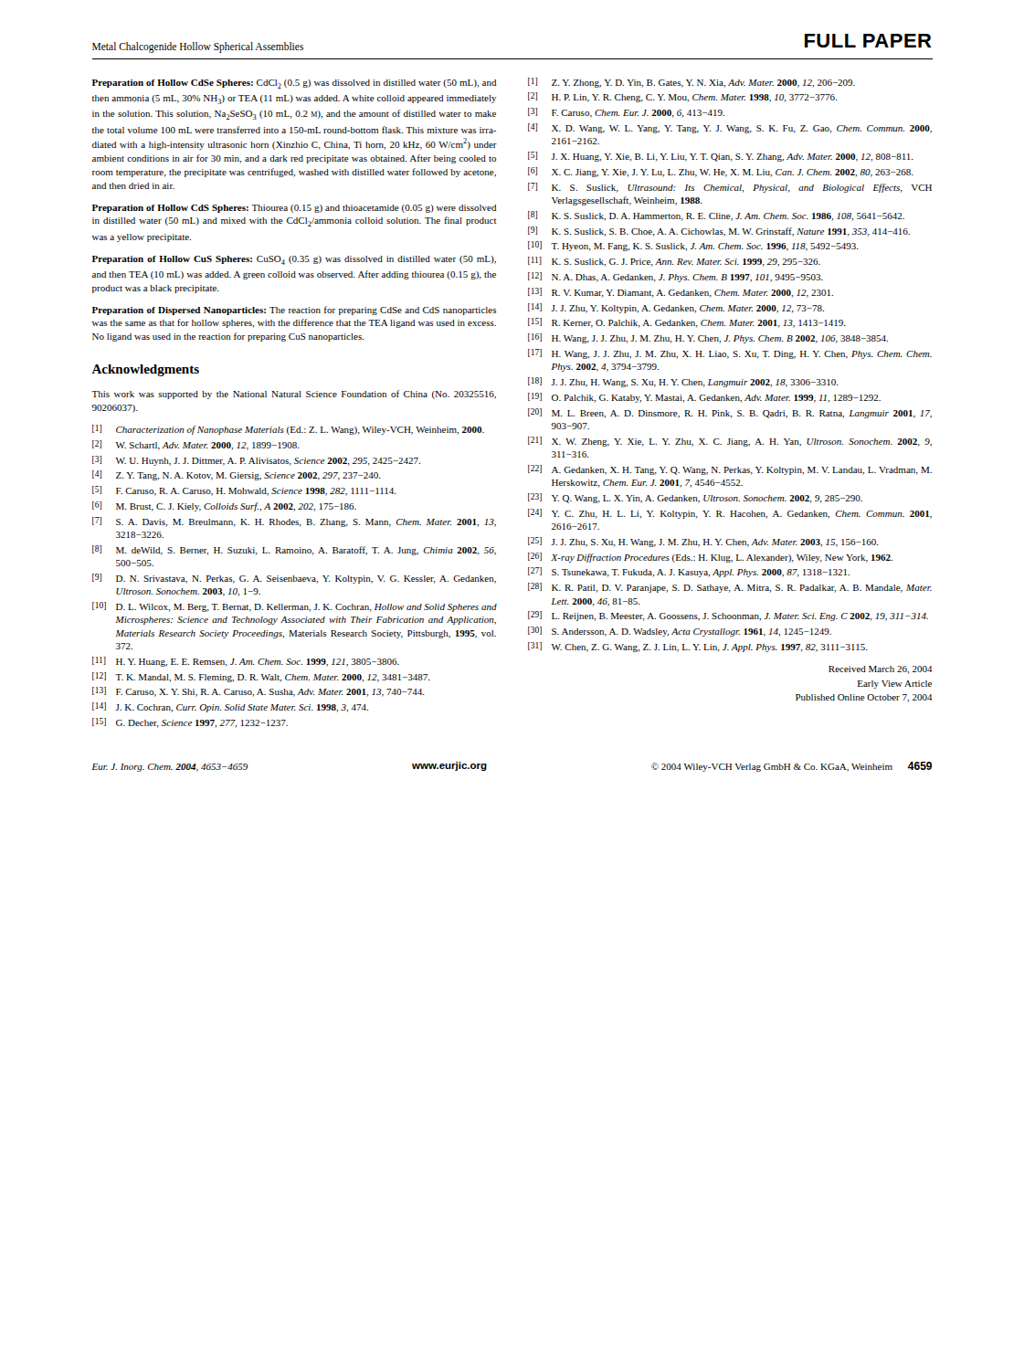Metal Chalcogenide Hollow Spherical Assemblies
FULL PAPER
Preparation of Hollow CdSe Spheres: CdCl2 (0.5 g) was dissolved in distilled water (50 mL), and then ammonia (5 mL, 30% NH3) or TEA (11 mL) was added. A white colloid appeared immediately in the solution. This solution, Na2SeSO3 (10 mL, 0.2 m), and the amount of distilled water to make the total volume 100 mL were transferred into a 150-mL round-bottom flask. This mixture was irradiated with a high-intensity ultrasonic horn (Xinzhio C, China, Ti horn, 20 kHz, 60 W/cm2) under ambient conditions in air for 30 min, and a dark red precipitate was obtained. After being cooled to room temperature, the precipitate was centrifuged, washed with distilled water followed by acetone, and then dried in air.
Preparation of Hollow CdS Spheres: Thiourea (0.15 g) and thioacetamide (0.05 g) were dissolved in distilled water (50 mL) and mixed with the CdCl2/ammonia colloid solution. The final product was a yellow precipitate.
Preparation of Hollow CuS Spheres: CuSO4 (0.35 g) was dissolved in distilled water (50 mL), and then TEA (10 mL) was added. A green colloid was observed. After adding thiourea (0.15 g), the product was a black precipitate.
Preparation of Dispersed Nanoparticles: The reaction for preparing CdSe and CdS nanoparticles was the same as that for hollow spheres, with the difference that the TEA ligand was used in excess. No ligand was used in the reaction for preparing CuS nanoparticles.
Acknowledgments
This work was supported by the National Natural Science Foundation of China (No. 20325516, 90206037).
Characterization of Nanophase Materials (Ed.: Z. L. Wang), Wiley-VCH, Weinheim, 2000.
W. Schartl, Adv. Mater. 2000, 12, 1899−1908.
W. U. Huynh, J. J. Dittmer, A. P. Alivisatos, Science 2002, 295, 2425−2427.
Z. Y. Tang, N. A. Kotov, M. Giersig, Science 2002, 297, 237−240.
F. Caruso, R. A. Caruso, H. Mohwald, Science 1998, 282, 1111−1114.
M. Brust, C. J. Kiely, Colloids Surf., A 2002, 202, 175−186.
S. A. Davis, M. Breulmann, K. H. Rhodes, B. Zhang, S. Mann, Chem. Mater. 2001, 13, 3218−3226.
M. deWild, S. Berner, H. Suzuki, L. Ramoino, A. Baratoff, T. A. Jung, Chimia 2002, 56, 500−505.
D. N. Srivastava, N. Perkas, G. A. Seisenbaeva, Y. Koltypin, V. G. Kessler, A. Gedanken, Ultroson. Sonochem. 2003, 10, 1−9.
D. L. Wilcox, M. Berg, T. Bernat, D. Kellerman, J. K. Cochran, Hollow and Solid Spheres and Microspheres: Science and Technology Associated with Their Fabrication and Application, Materials Research Society Proceedings, Materials Research Society, Pittsburgh, 1995, vol. 372.
H. Y. Huang, E. E. Remsen, J. Am. Chem. Soc. 1999, 121, 3805−3806.
T. K. Mandal, M. S. Fleming, D. R. Walt, Chem. Mater. 2000, 12, 3481−3487.
F. Caruso, X. Y. Shi, R. A. Caruso, A. Susha, Adv. Mater. 2001, 13, 740−744.
J. K. Cochran, Curr. Opin. Solid State Mater. Sci. 1998, 3, 474.
G. Decher, Science 1997, 277, 1232−1237.
Z. Y. Zhong, Y. D. Yin, B. Gates, Y. N. Xia, Adv. Mater. 2000, 12, 206−209.
H. P. Lin, Y. R. Cheng, C. Y. Mou, Chem. Mater. 1998, 10, 3772−3776.
F. Caruso, Chem. Eur. J. 2000, 6, 413−419.
X. D. Wang, W. L. Yang, Y. Tang, Y. J. Wang, S. K. Fu, Z. Gao, Chem. Commun. 2000, 2161−2162.
J. X. Huang, Y. Xie, B. Li, Y. Liu, Y. T. Qian, S. Y. Zhang, Adv. Mater. 2000, 12, 808−811.
X. C. Jiang, Y. Xie, J. Y. Lu, L. Zhu, W. He, X. M. Liu, Can. J. Chem. 2002, 80, 263−268.
K. S. Suslick, Ultrasound: Its Chemical, Physical, and Biological Effects, VCH Verlagsgesellschaft, Weinheim, 1988.
K. S. Suslick, D. A. Hammerton, R. E. Cline, J. Am. Chem. Soc. 1986, 108, 5641−5642.
K. S. Suslick, S. B. Choe, A. A. Cichowlas, M. W. Grinstaff, Nature 1991, 353, 414−416.
T. Hyeon, M. Fang, K. S. Suslick, J. Am. Chem. Soc. 1996, 118, 5492−5493.
K. S. Suslick, G. J. Price, Ann. Rev. Mater. Sci. 1999, 29, 295−326.
N. A. Dhas, A. Gedanken, J. Phys. Chem. B 1997, 101, 9495−9503.
R. V. Kumar, Y. Diamant, A. Gedanken, Chem. Mater. 2000, 12, 2301.
J. J. Zhu, Y. Koltypin, A. Gedanken, Chem. Mater. 2000, 12, 73−78.
R. Kerner, O. Palchik, A. Gedanken, Chem. Mater. 2001, 13, 1413−1419.
H. Wang, J. J. Zhu, J. M. Zhu, H. Y. Chen, J. Phys. Chem. B 2002, 106, 3848−3854.
H. Wang, J. J. Zhu, J. M. Zhu, X. H. Liao, S. Xu, T. Ding, H. Y. Chen, Phys. Chem. Chem. Phys. 2002, 4, 3794−3799.
J. J. Zhu, H. Wang, S. Xu, H. Y. Chen, Langmuir 2002, 18, 3306−3310.
O. Palchik, G. Kataby, Y. Mastai, A. Gedanken, Adv. Mater. 1999, 11, 1289−1292.
M. L. Breen, A. D. Dinsmore, R. H. Pink, S. B. Qadri, B. R. Ratna, Langmuir 2001, 17, 903−907.
X. W. Zheng, Y. Xie, L. Y. Zhu, X. C. Jiang, A. H. Yan, Ultroson. Sonochem. 2002, 9, 311−316.
A. Gedanken, X. H. Tang, Y. Q. Wang, N. Perkas, Y. Koltypin, M. V. Landau, L. Vradman, M. Herskowitz, Chem. Eur. J. 2001, 7, 4546−4552.
Y. Q. Wang, L. X. Yin, A. Gedanken, Ultroson. Sonochem. 2002, 9, 285−290.
Y. C. Zhu, H. L. Li, Y. Koltypin, Y. R. Hacohen, A. Gedanken, Chem. Commun. 2001, 2616−2617.
J. J. Zhu, S. Xu, H. Wang, J. M. Zhu, H. Y. Chen, Adv. Mater. 2003, 15, 156−160.
X-ray Diffraction Procedures (Eds.: H. Klug, L. Alexander), Wiley, New York, 1962.
S. Tsunekawa, T. Fukuda, A. J. Kasuya, Appl. Phys. 2000, 87, 1318−1321.
K. R. Patil, D. V. Paranjape, S. D. Sathaye, A. Mitra, S. R. Padalkar, A. B. Mandale, Mater. Lett. 2000, 46, 81−85.
L. Reijnen, B. Meester, A. Goossens, J. Schoonman, J. Mater. Sci. Eng. C 2002, 19, 311−314.
S. Andersson, A. D. Wadsley, Acta Crystallogr. 1961, 14, 1245−1249.
W. Chen, Z. G. Wang, Z. J. Lin, L. Y. Lin, J. Appl. Phys. 1997, 82, 3111−3115.
Received March 26, 2004
Early View Article
Published Online October 7, 2004
Eur. J. Inorg. Chem. 2004, 4653−4659
www.eurjic.org
© 2004 Wiley-VCH Verlag GmbH & Co. KGaA, Weinheim 4659